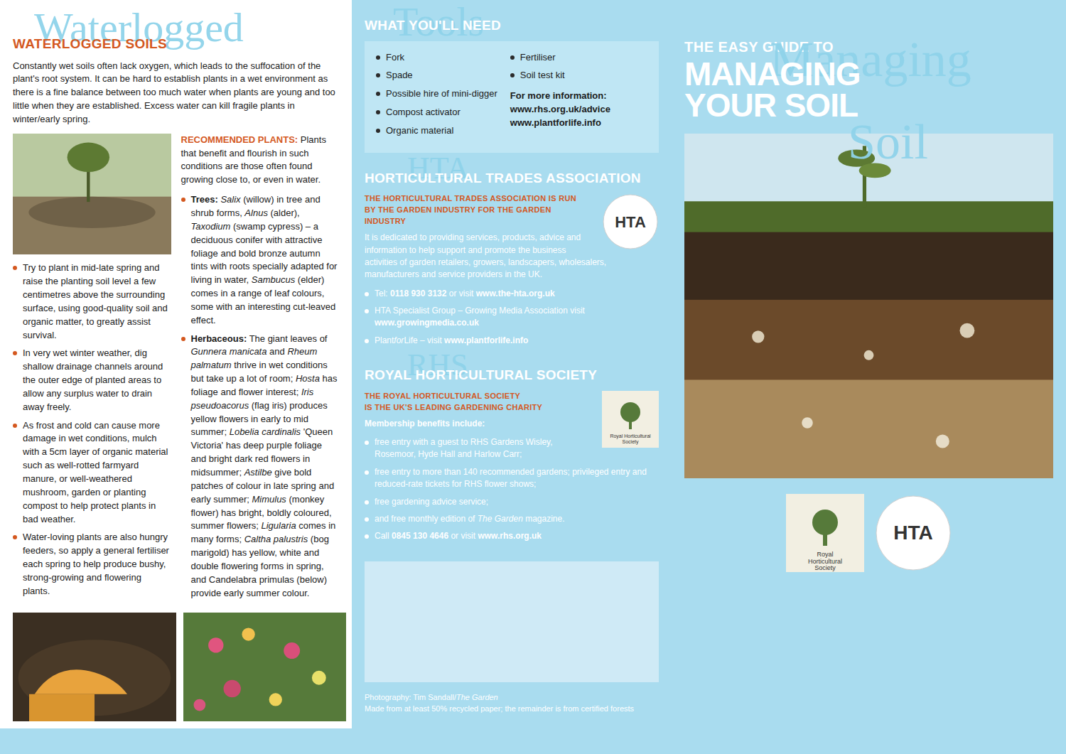Waterlogged
Waterlogged soils
Constantly wet soils often lack oxygen, which leads to the suffocation of the plant's root system. It can be hard to establish plants in a wet environment as there is a fine balance between too much water when plants are young and too little when they are established. Excess water can kill fragile plants in winter/early spring.
Try to plant in mid-late spring and raise the planting soil level a few centimetres above the surrounding surface, using good-quality soil and organic matter, to greatly assist survival.
In very wet winter weather, dig shallow drainage channels around the outer edge of planted areas to allow any surplus water to drain away freely.
As frost and cold can cause more damage in wet conditions, mulch with a 5cm layer of organic material such as well-rotted farmyard manure, or well-weathered mushroom, garden or planting compost to help protect plants in bad weather.
Water-loving plants are also hungry feeders, so apply a general fertiliser each spring to help produce bushy, strong-growing and flowering plants.
Recommended plants: Plants that benefit and flourish in such conditions are those often found growing close to, or even in water.
Trees: Salix (willow) in tree and shrub forms, Alnus (alder), Taxodium (swamp cypress) – a deciduous conifer with attractive foliage and bold bronze autumn tints with roots specially adapted for living in water, Sambucus (elder) comes in a range of leaf colours, some with an interesting cut-leaved effect.
Herbaceous: The giant leaves of Gunnera manicata and Rheum palmatum thrive in wet conditions but take up a lot of room; Hosta has foliage and flower interest; Iris pseudoacorus (flag iris) produces yellow flowers in early to mid summer; Lobelia cardinalis 'Queen Victoria' has deep purple foliage and bright dark red flowers in midsummer; Astilbe give bold patches of colour in late spring and early summer; Mimulus (monkey flower) has bright, boldly coloured, summer flowers; Ligularia comes in many forms; Caltha palustris (bog marigold) has yellow, white and double flowering forms in spring, and Candelabra primulas (below) provide early summer colour.
Tools
What you'll need
Fork
Spade
Possible hire of mini-digger
Compost activator
Organic material
Fertiliser
Soil test kit
For more information:
www.rhs.org.uk/advice
www.plantforlife.info
HTA
Horticultural Trades Association
The Horticultural Trades Association is run
by the garden industry for the garden industry
It is dedicated to providing services, products, advice and information to help support and promote the business activities of garden retailers, growers, landscapers, wholesalers, manufacturers and service providers in the UK.
Tel: 0118 930 3132 or visit www.the-hta.org.uk
HTA Specialist Group – Growing Media Association visit www.growingmedia.co.uk
Plantfor Life – visit www.plantforlife.info
RHS
Royal Horticultural Society
The Royal Horticultural Society
is the UK's leading gardening charity
Membership benefits include:
free entry with a guest to RHS Gardens Wisley, Rosemoor, Hyde Hall and Harlow Carr;
free entry to more than 140 recommended gardens; privileged entry and reduced-rate tickets for RHS flower shows;
free gardening advice service;
and free monthly edition of The Garden magazine.
Call 0845 130 4646 or visit www.rhs.org.uk
Photography: Tim Sandall/The Garden
Made from at least 50% recycled paper; the remainder is from certified forests
Managing Soil
The easy guide to
Managing
your soil